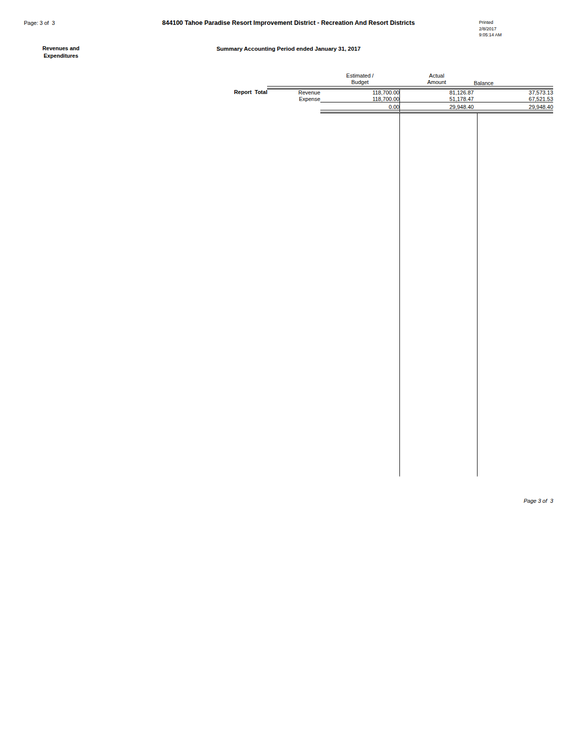Page: 3 of 3
844100 Tahoe Paradise Resort Improvement District - Recreation And Resort Districts
Printed
2/8/2017
9:05:14 AM
Revenues and
Expenditures
Summary Accounting Period ended January 31, 2017
| | | Estimated / Budget | Actual Amount | Balance |
| --- | --- | --- | --- | --- |
| Report Total | Revenue | 118,700.00 | 81,126.87 | 37,573.13 |
| | Expense | 118,700.00 | 51,178.47 | 67,521.53 |
| | | 0.00 | 29,948.40 | 29,948.40 |
Page 3 of 3